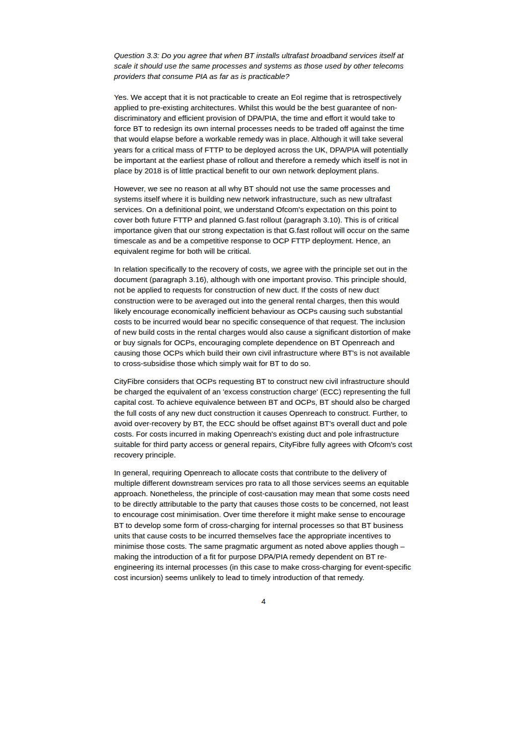Question 3.3: Do you agree that when BT installs ultrafast broadband services itself at scale it should use the same processes and systems as those used by other telecoms providers that consume PIA as far as is practicable?
Yes. We accept that it is not practicable to create an EoI regime that is retrospectively applied to pre-existing architectures. Whilst this would be the best guarantee of non-discriminatory and efficient provision of DPA/PIA, the time and effort it would take to force BT to redesign its own internal processes needs to be traded off against the time that would elapse before a workable remedy was in place. Although it will take several years for a critical mass of FTTP to be deployed across the UK, DPA/PIA will potentially be important at the earliest phase of rollout and therefore a remedy which itself is not in place by 2018 is of little practical benefit to our own network deployment plans.
However, we see no reason at all why BT should not use the same processes and systems itself where it is building new network infrastructure, such as new ultrafast services. On a definitional point, we understand Ofcom's expectation on this point to cover both future FTTP and planned G.fast rollout (paragraph 3.10). This is of critical importance given that our strong expectation is that G.fast rollout will occur on the same timescale as and be a competitive response to OCP FTTP deployment. Hence, an equivalent regime for both will be critical.
In relation specifically to the recovery of costs, we agree with the principle set out in the document (paragraph 3.16), although with one important proviso. This principle should, not be applied to requests for construction of new duct. If the costs of new duct construction were to be averaged out into the general rental charges, then this would likely encourage economically inefficient behaviour as OCPs causing such substantial costs to be incurred would bear no specific consequence of that request. The inclusion of new build costs in the rental charges would also cause a significant distortion of make or buy signals for OCPs, encouraging complete dependence on BT Openreach and causing those OCPs which build their own civil infrastructure where BT's is not available to cross-subsidise those which simply wait for BT to do so.
CityFibre considers that OCPs requesting BT to construct new civil infrastructure should be charged the equivalent of an 'excess construction charge' (ECC) representing the full capital cost. To achieve equivalence between BT and OCPs, BT should also be charged the full costs of any new duct construction it causes Openreach to construct. Further, to avoid over-recovery by BT, the ECC should be offset against BT's overall duct and pole costs. For costs incurred in making Openreach's existing duct and pole infrastructure suitable for third party access or general repairs, CityFibre fully agrees with Ofcom's cost recovery principle.
In general, requiring Openreach to allocate costs that contribute to the delivery of multiple different downstream services pro rata to all those services seems an equitable approach. Nonetheless, the principle of cost-causation may mean that some costs need to be directly attributable to the party that causes those costs to be concerned, not least to encourage cost minimisation. Over time therefore it might make sense to encourage BT to develop some form of cross-charging for internal processes so that BT business units that cause costs to be incurred themselves face the appropriate incentives to minimise those costs. The same pragmatic argument as noted above applies though – making the introduction of a fit for purpose DPA/PIA remedy dependent on BT re-engineering its internal processes (in this case to make cross-charging for event-specific cost incursion) seems unlikely to lead to timely introduction of that remedy.
4